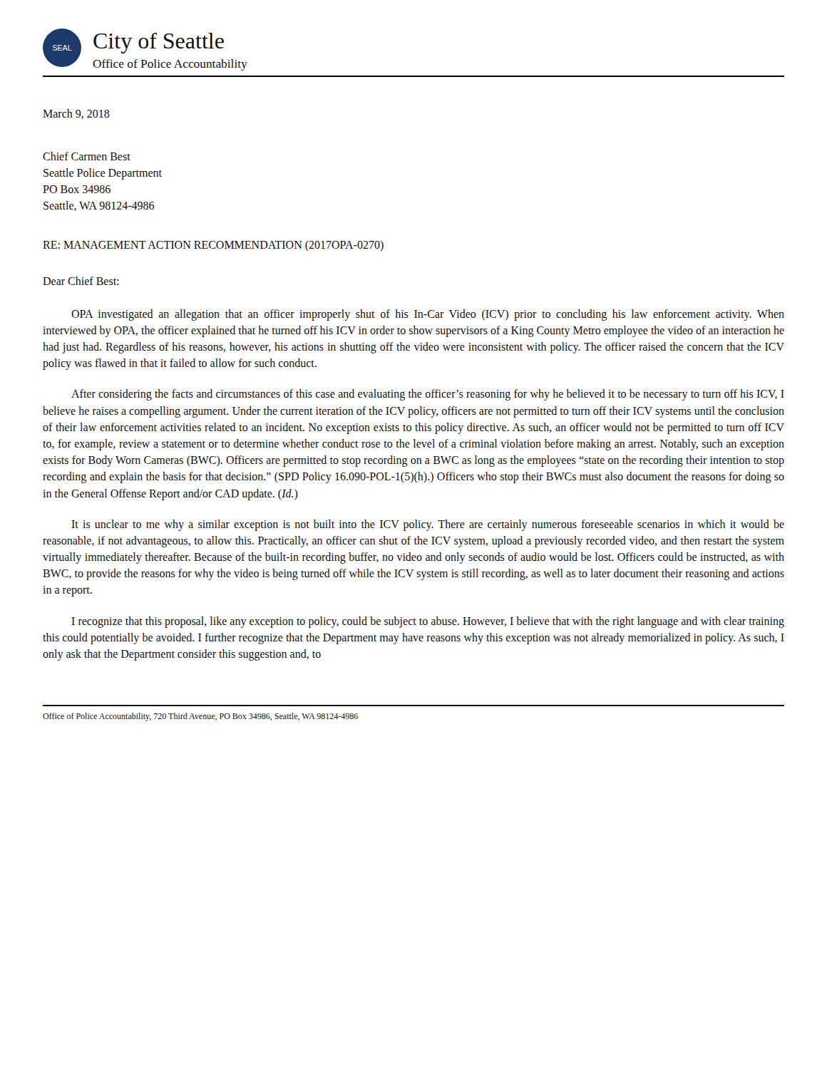SEAL
City of Seattle
Office of Police Accountability
March 9, 2018
Chief Carmen Best
Seattle Police Department
PO Box 34986
Seattle, WA 98124-4986
RE: MANAGEMENT ACTION RECOMMENDATION (2017OPA-0270)
Dear Chief Best:
OPA investigated an allegation that an officer improperly shut of his In-Car Video (ICV) prior to concluding his law enforcement activity. When interviewed by OPA, the officer explained that he turned off his ICV in order to show supervisors of a King County Metro employee the video of an interaction he had just had. Regardless of his reasons, however, his actions in shutting off the video were inconsistent with policy. The officer raised the concern that the ICV policy was flawed in that it failed to allow for such conduct.
After considering the facts and circumstances of this case and evaluating the officer’s reasoning for why he believed it to be necessary to turn off his ICV, I believe he raises a compelling argument. Under the current iteration of the ICV policy, officers are not permitted to turn off their ICV systems until the conclusion of their law enforcement activities related to an incident. No exception exists to this policy directive. As such, an officer would not be permitted to turn off ICV to, for example, review a statement or to determine whether conduct rose to the level of a criminal violation before making an arrest. Notably, such an exception exists for Body Worn Cameras (BWC). Officers are permitted to stop recording on a BWC as long as the employees “state on the recording their intention to stop recording and explain the basis for that decision.” (SPD Policy 16.090-POL-1(5)(h).) Officers who stop their BWCs must also document the reasons for doing so in the General Offense Report and/or CAD update. (Id.)
It is unclear to me why a similar exception is not built into the ICV policy. There are certainly numerous foreseeable scenarios in which it would be reasonable, if not advantageous, to allow this. Practically, an officer can shut of the ICV system, upload a previously recorded video, and then restart the system virtually immediately thereafter. Because of the built-in recording buffer, no video and only seconds of audio would be lost. Officers could be instructed, as with BWC, to provide the reasons for why the video is being turned off while the ICV system is still recording, as well as to later document their reasoning and actions in a report.
I recognize that this proposal, like any exception to policy, could be subject to abuse. However, I believe that with the right language and with clear training this could potentially be avoided. I further recognize that the Department may have reasons why this exception was not already memorialized in policy. As such, I only ask that the Department consider this suggestion and, to
Office of Police Accountability, 720 Third Avenue, PO Box 34986, Seattle, WA 98124-4986